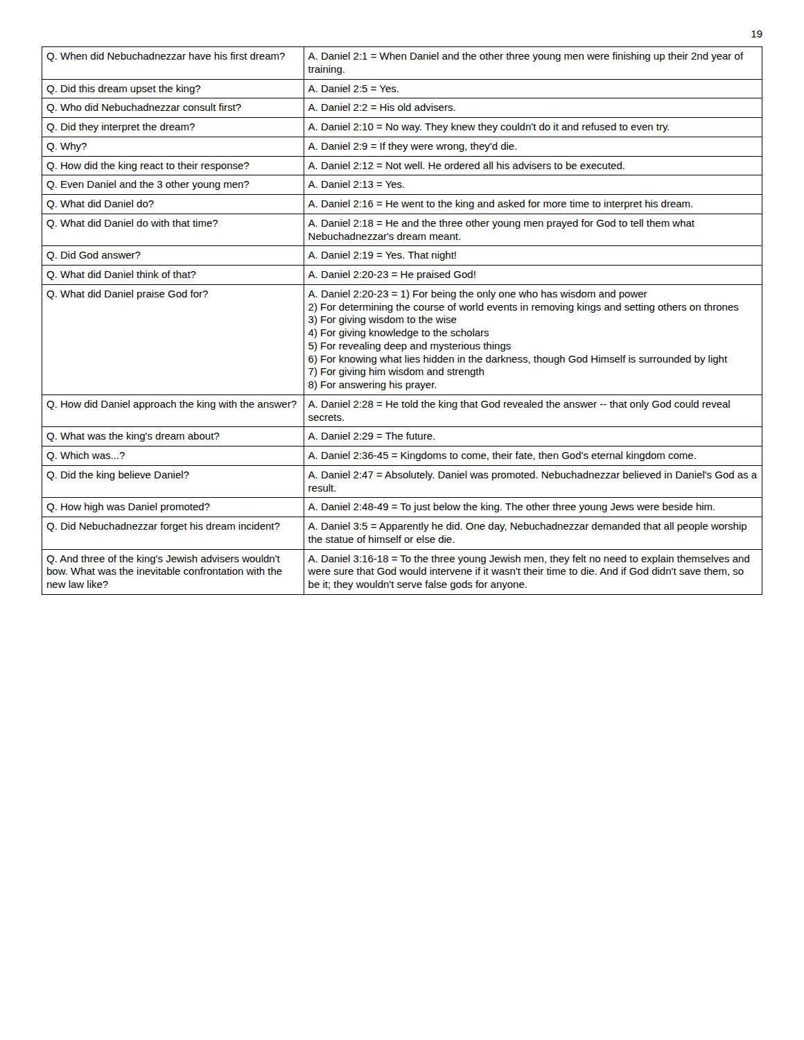19
| Q. When did Nebuchadnezzar have his first dream? | A. Daniel 2:1 = When Daniel and the other three young men were finishing up their 2nd year of training. |
| Q. Did this dream upset the king? | A. Daniel 2:5 = Yes. |
| Q. Who did Nebuchadnezzar consult first? | A. Daniel 2:2 = His old advisers. |
| Q. Did they interpret the dream? | A. Daniel 2:10 = No way. They knew they couldn't do it and refused to even try. |
| Q. Why? | A. Daniel 2:9 = If they were wrong, they'd die. |
| Q. How did the king react to their response? | A. Daniel 2:12 = Not well. He ordered all his advisers to be executed. |
| Q. Even Daniel and the 3 other young men? | A. Daniel 2:13 = Yes. |
| Q. What did Daniel do? | A. Daniel 2:16 = He went to the king and asked for more time to interpret his dream. |
| Q. What did Daniel do with that time? | A. Daniel 2:18 = He and the three other young men prayed for God to tell them what Nebuchadnezzar's dream meant. |
| Q. Did God answer? | A. Daniel 2:19 = Yes. That night! |
| Q. What did Daniel think of that? | A. Daniel 2:20-23 = He praised God! |
| Q. What did Daniel praise God for? | A. Daniel 2:20-23 = 1) For being the only one who has wisdom and power 2) For determining the course of world events in removing kings and setting others on thrones 3) For giving wisdom to the wise 4) For giving knowledge to the scholars 5) For revealing deep and mysterious things 6) For knowing what lies hidden in the darkness, though God Himself is surrounded by light 7) For giving him wisdom and strength 8) For answering his prayer. |
| Q. How did Daniel approach the king with the answer? | A. Daniel 2:28 = He told the king that God revealed the answer -- that only God could reveal secrets. |
| Q. What was the king's dream about? | A. Daniel 2:29 = The future. |
| Q. Which was...? | A. Daniel 2:36-45 = Kingdoms to come, their fate, then God's eternal kingdom come. |
| Q. Did the king believe Daniel? | A. Daniel 2:47 = Absolutely. Daniel was promoted. Nebuchadnezzar believed in Daniel's God as a result. |
| Q. How high was Daniel promoted? | A. Daniel 2:48-49 = To just below the king. The other three young Jews were beside him. |
| Q. Did Nebuchadnezzar forget his dream incident? | A. Daniel 3:5 = Apparently he did. One day, Nebuchadnezzar demanded that all people worship the statue of himself or else die. |
| Q. And three of the king's Jewish advisers wouldn't bow. What was the inevitable confrontation with the new law like? | A. Daniel 3:16-18 = To the three young Jewish men, they felt no need to explain themselves and were sure that God would intervene if it wasn't their time to die. And if God didn't save them, so be it; they wouldn't serve false gods for anyone. |